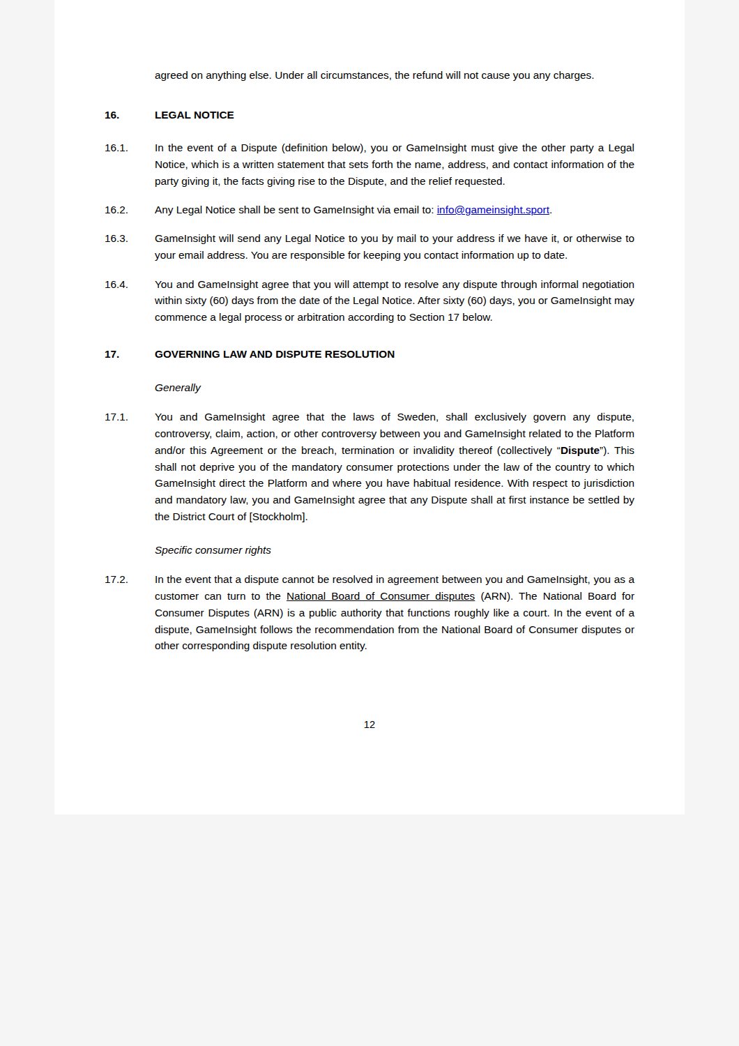agreed on anything else. Under all circumstances, the refund will not cause you any charges.
16.
LEGAL NOTICE
16.1.
In the event of a Dispute (definition below), you or GameInsight must give the other party a Legal Notice, which is a written statement that sets forth the name, address, and contact information of the party giving it, the facts giving rise to the Dispute, and the relief requested.
16.2.
Any Legal Notice shall be sent to GameInsight via email to: info@gameinsight.sport.
16.3.
GameInsight will send any Legal Notice to you by mail to your address if we have it, or otherwise to your email address. You are responsible for keeping you contact information up to date.
16.4.
You and GameInsight agree that you will attempt to resolve any dispute through informal negotiation within sixty (60) days from the date of the Legal Notice. After sixty (60) days, you or GameInsight may commence a legal process or arbitration according to Section 17 below.
17.
GOVERNING LAW AND DISPUTE RESOLUTION
Generally
17.1.
You and GameInsight agree that the laws of Sweden, shall exclusively govern any dispute, controversy, claim, action, or other controversy between you and GameInsight related to the Platform and/or this Agreement or the breach, termination or invalidity thereof (collectively “Dispute”). This shall not deprive you of the mandatory consumer protections under the law of the country to which GameInsight direct the Platform and where you have habitual residence. With respect to jurisdiction and mandatory law, you and GameInsight agree that any Dispute shall at first instance be settled by the District Court of [Stockholm].
Specific consumer rights
17.2.
In the event that a dispute cannot be resolved in agreement between you and GameInsight, you as a customer can turn to the National Board of Consumer disputes (ARN). The National Board for Consumer Disputes (ARN) is a public authority that functions roughly like a court. In the event of a dispute, GameInsight follows the recommendation from the National Board of Consumer disputes or other corresponding dispute resolution entity.
12